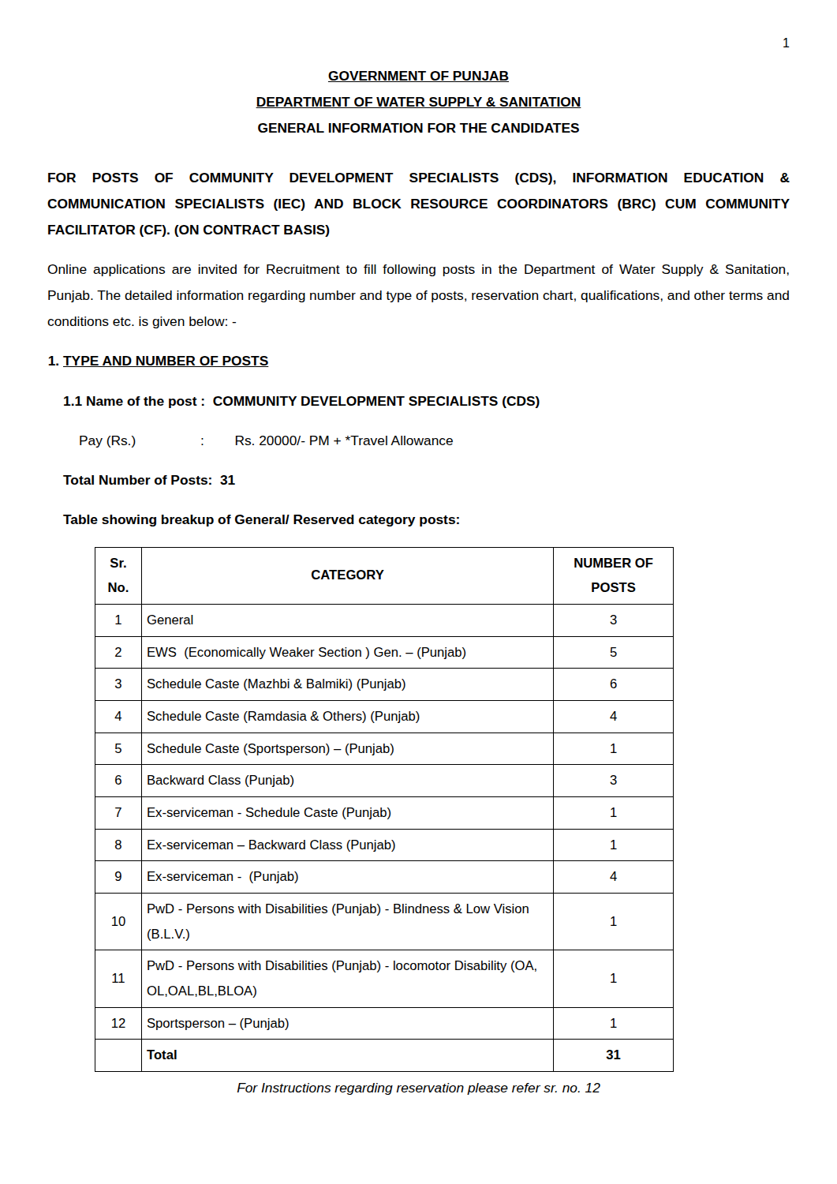1
GOVERNMENT OF PUNJAB
DEPARTMENT OF WATER SUPPLY & SANITATION
GENERAL INFORMATION FOR THE CANDIDATES
FOR POSTS OF COMMUNITY DEVELOPMENT SPECIALISTS (CDS), INFORMATION EDUCATION & COMMUNICATION SPECIALISTS (IEC) AND BLOCK RESOURCE COORDINATORS (BRC) CUM COMMUNITY FACILITATOR (CF). (ON CONTRACT BASIS)
Online applications are invited for Recruitment to fill following posts in the Department of Water Supply & Sanitation, Punjab. The detailed information regarding number and type of posts, reservation chart, qualifications, and other terms and conditions etc. is given below: -
TYPE AND NUMBER OF POSTS
1.1 Name of the post : COMMUNITY DEVELOPMENT SPECIALISTS (CDS)
Pay (Rs.) : Rs. 20000/- PM + *Travel Allowance
Total Number of Posts: 31
Table showing breakup of General/ Reserved category posts:
| Sr. No. | CATEGORY | NUMBER OF POSTS |
| --- | --- | --- |
| 1 | General | 3 |
| 2 | EWS (Economically Weaker Section ) Gen. – (Punjab) | 5 |
| 3 | Schedule Caste (Mazhbi & Balmiki) (Punjab) | 6 |
| 4 | Schedule Caste (Ramdasia & Others) (Punjab) | 4 |
| 5 | Schedule Caste (Sportsperson) – (Punjab) | 1 |
| 6 | Backward Class (Punjab) | 3 |
| 7 | Ex-serviceman - Schedule Caste (Punjab) | 1 |
| 8 | Ex-serviceman – Backward Class (Punjab) | 1 |
| 9 | Ex-serviceman - (Punjab) | 4 |
| 10 | PwD - Persons with Disabilities (Punjab) - Blindness & Low Vision (B.L.V.) | 1 |
| 11 | PwD - Persons with Disabilities (Punjab) - locomotor Disability (OA, OL,OAL,BL,BLOA) | 1 |
| 12 | Sportsperson – (Punjab) | 1 |
| | Total | 31 |
For Instructions regarding reservation please refer sr. no. 12